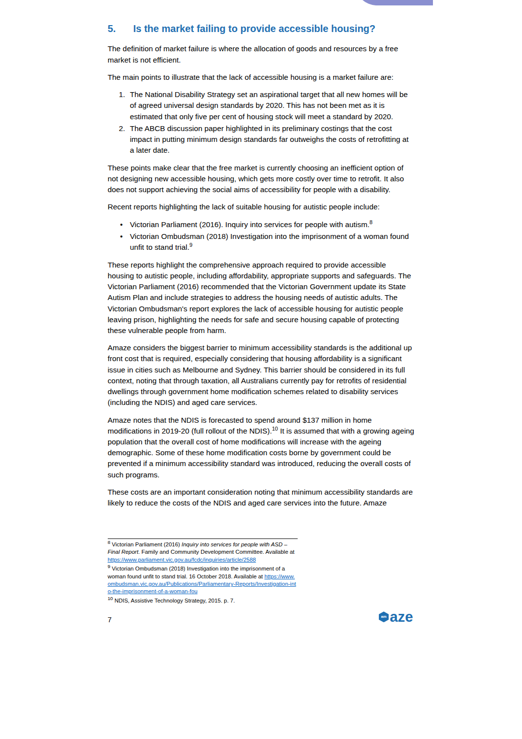5. Is the market failing to provide accessible housing?
The definition of market failure is where the allocation of goods and resources by a free market is not efficient.
The main points to illustrate that the lack of accessible housing is a market failure are:
The National Disability Strategy set an aspirational target that all new homes will be of agreed universal design standards by 2020. This has not been met as it is estimated that only five per cent of housing stock will meet a standard by 2020.
The ABCB discussion paper highlighted in its preliminary costings that the cost impact in putting minimum design standards far outweighs the costs of retrofitting at a later date.
These points make clear that the free market is currently choosing an inefficient option of not designing new accessible housing, which gets more costly over time to retrofit. It also does not support achieving the social aims of accessibility for people with a disability.
Recent reports highlighting the lack of suitable housing for autistic people include:
Victorian Parliament (2016). Inquiry into services for people with autism.8
Victorian Ombudsman (2018) Investigation into the imprisonment of a woman found unfit to stand trial.9
These reports highlight the comprehensive approach required to provide accessible housing to autistic people, including affordability, appropriate supports and safeguards. The Victorian Parliament (2016) recommended that the Victorian Government update its State Autism Plan and include strategies to address the housing needs of autistic adults. The Victorian Ombudsman's report explores the lack of accessible housing for autistic people leaving prison, highlighting the needs for safe and secure housing capable of protecting these vulnerable people from harm.
Amaze considers the biggest barrier to minimum accessibility standards is the additional up front cost that is required, especially considering that housing affordability is a significant issue in cities such as Melbourne and Sydney. This barrier should be considered in its full context, noting that through taxation, all Australians currently pay for retrofits of residential dwellings through government home modification schemes related to disability services (including the NDIS) and aged care services.
Amaze notes that the NDIS is forecasted to spend around $137 million in home modifications in 2019-20 (full rollout of the NDIS).10 It is assumed that with a growing ageing population that the overall cost of home modifications will increase with the ageing demographic. Some of these home modification costs borne by government could be prevented if a minimum accessibility standard was introduced, reducing the overall costs of such programs.
These costs are an important consideration noting that minimum accessibility standards are likely to reduce the costs of the NDIS and aged care services into the future. Amaze
8 Victorian Parliament (2016) Inquiry into services for people with ASD – Final Report. Family and Community Development Committee. Available at https://www.parliament.vic.gov.au/fcdc/inquiries/article/2588
9 Victorian Ombudsman (2018) Investigation into the imprisonment of a woman found unfit to stand trial. 16 October 2018. Available at https://www.ombudsman.vic.gov.au/Publications/Parliamentary-Reports/Investigation-into-the-imprisonment-of-a-woman-fou
10 NDIS, Assistive Technology Strategy, 2015. p. 7.
7
am
aze